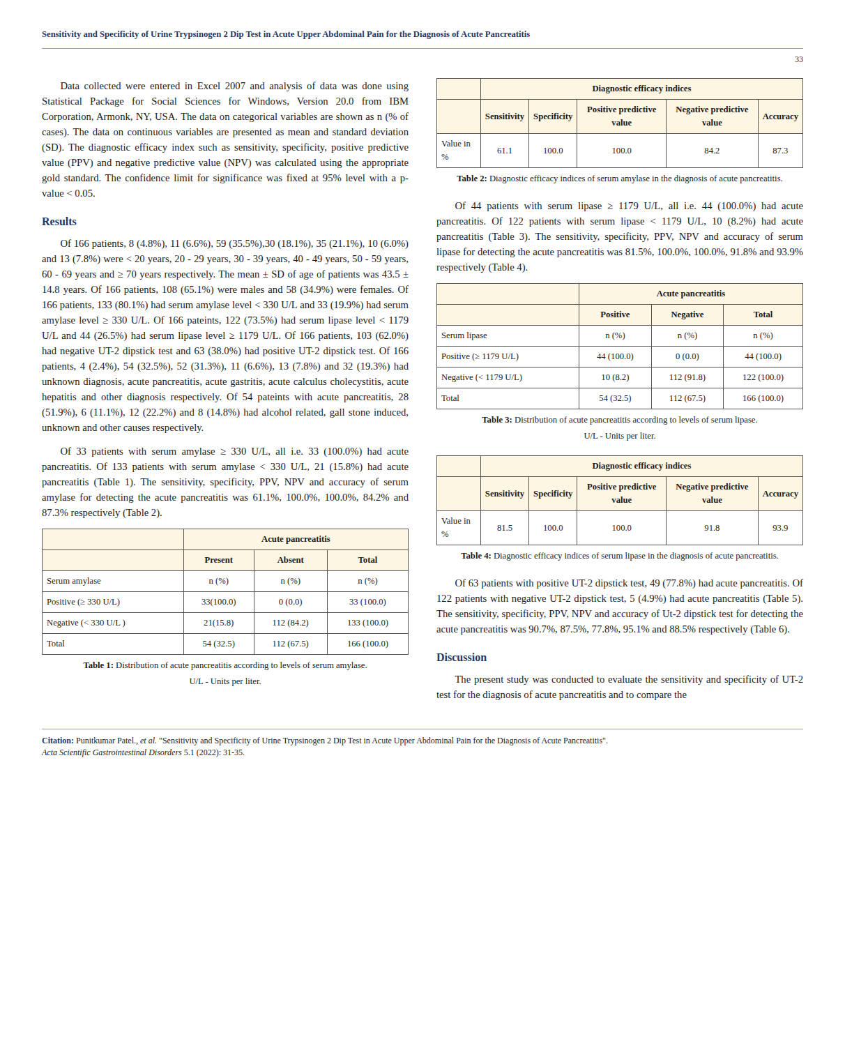Sensitivity and Specificity of Urine Trypsinogen 2 Dip Test in Acute Upper Abdominal Pain for the Diagnosis of Acute Pancreatitis
33
Data collected were entered in Excel 2007 and analysis of data was done using Statistical Package for Social Sciences for Windows, Version 20.0 from IBM Corporation, Armonk, NY, USA. The data on categorical variables are shown as n (% of cases). The data on continuous variables are presented as mean and standard deviation (SD). The diagnostic efficacy index such as sensitivity, specificity, positive predictive value (PPV) and negative predictive value (NPV) was calculated using the appropriate gold standard. The confidence limit for significance was fixed at 95% level with a p-value < 0.05.
Results
Of 166 patients, 8 (4.8%), 11 (6.6%), 59 (35.5%),30 (18.1%), 35 (21.1%), 10 (6.0%) and 13 (7.8%) were < 20 years, 20 - 29 years, 30 - 39 years, 40 - 49 years, 50 - 59 years, 60 - 69 years and ≥ 70 years respectively. The mean ± SD of age of patients was 43.5 ± 14.8 years. Of 166 patients, 108 (65.1%) were males and 58 (34.9%) were females. Of 166 patients, 133 (80.1%) had serum amylase level < 330 U/L and 33 (19.9%) had serum amylase level ≥ 330 U/L. Of 166 pateints, 122 (73.5%) had serum lipase level < 1179 U/L and 44 (26.5%) had serum lipase level ≥ 1179 U/L. Of 166 patients, 103 (62.0%) had negative UT-2 dipstick test and 63 (38.0%) had positive UT-2 dipstick test. Of 166 patients, 4 (2.4%), 54 (32.5%), 52 (31.3%), 11 (6.6%), 13 (7.8%) and 32 (19.3%) had unknown diagnosis, acute pancreatitis, acute gastritis, acute calculus cholecystitis, acute hepatitis and other diagnosis respectively. Of 54 pateints with acute pancreatitis, 28 (51.9%), 6 (11.1%), 12 (22.2%) and 8 (14.8%) had alcohol related, gall stone induced, unknown and other causes respectively.
Of 33 patients with serum amylase ≥ 330 U/L, all i.e. 33 (100.0%) had acute pancreatitis. Of 133 patients with serum amylase < 330 U/L, 21 (15.8%) had acute pancreatitis (Table 1). The sensitivity, specificity, PPV, NPV and accuracy of serum amylase for detecting the acute pancreatitis was 61.1%, 100.0%, 100.0%, 84.2% and 87.3% respectively (Table 2).
| | Acute pancreatitis |
| | Present | Absent | Total |
| Serum amylase | n (%) | n (%) | n (%) |
| Positive (≥ 330 U/L) | 33(100.0) | 0 (0.0) | 33 (100.0) |
| Negative (< 330 U/L ) | 21(15.8) | 112 (84.2) | 133 (100.0) |
| Total | 54 (32.5) | 112 (67.5) | 166 (100.0) |
Table 1: Distribution of acute pancreatitis according to levels of serum amylase.
U/L - Units per liter.
| | Diagnostic efficacy indices |
| | Sensitivity | Specificity | Positive predictive value | Negative predictive value | Accuracy |
| Value in % | 61.1 | 100.0 | 100.0 | 84.2 | 87.3 |
Table 2: Diagnostic efficacy indices of serum amylase in the diagnosis of acute pancreatitis.
Of 44 patients with serum lipase ≥ 1179 U/L, all i.e. 44 (100.0%) had acute pancreatitis. Of 122 patients with serum lipase < 1179 U/L, 10 (8.2%) had acute pancreatitis (Table 3). The sensitivity, specificity, PPV, NPV and accuracy of serum lipase for detecting the acute pancreatitis was 81.5%, 100.0%, 100.0%, 91.8% and 93.9% respectively (Table 4).
| | Acute pancreatitis |
| | Positive | Negative | Total |
| Serum lipase | n (%) | n (%) | n (%) |
| Positive (≥ 1179 U/L) | 44 (100.0) | 0 (0.0) | 44 (100.0) |
| Negative (< 1179 U/L) | 10 (8.2) | 112 (91.8) | 122 (100.0) |
| Total | 54 (32.5) | 112 (67.5) | 166 (100.0) |
Table 3: Distribution of acute pancreatitis according to levels of serum lipase.
U/L - Units per liter.
| | Diagnostic efficacy indices |
| | Sensitivity | Specificity | Positive predictive value | Negative predictive value | Accuracy |
| Value in % | 81.5 | 100.0 | 100.0 | 91.8 | 93.9 |
Table 4: Diagnostic efficacy indices of serum lipase in the diagnosis of acute pancreatitis.
Of 63 patients with positive UT-2 dipstick test, 49 (77.8%) had acute pancreatitis. Of 122 patients with negative UT-2 dipstick test, 5 (4.9%) had acute pancreatitis (Table 5). The sensitivity, specificity, PPV, NPV and accuracy of Ut-2 dipstick test for detecting the acute pancreatitis was 90.7%, 87.5%, 77.8%, 95.1% and 88.5% respectively (Table 6).
Discussion
The present study was conducted to evaluate the sensitivity and specificity of UT-2 test for the diagnosis of acute pancreatitis and to compare the
Citation: Punitkumar Patel., et al. "Sensitivity and Specificity of Urine Trypsinogen 2 Dip Test in Acute Upper Abdominal Pain for the Diagnosis of Acute Pancreatitis".
Acta Scientific Gastrointestinal Disorders 5.1 (2022): 31-35.